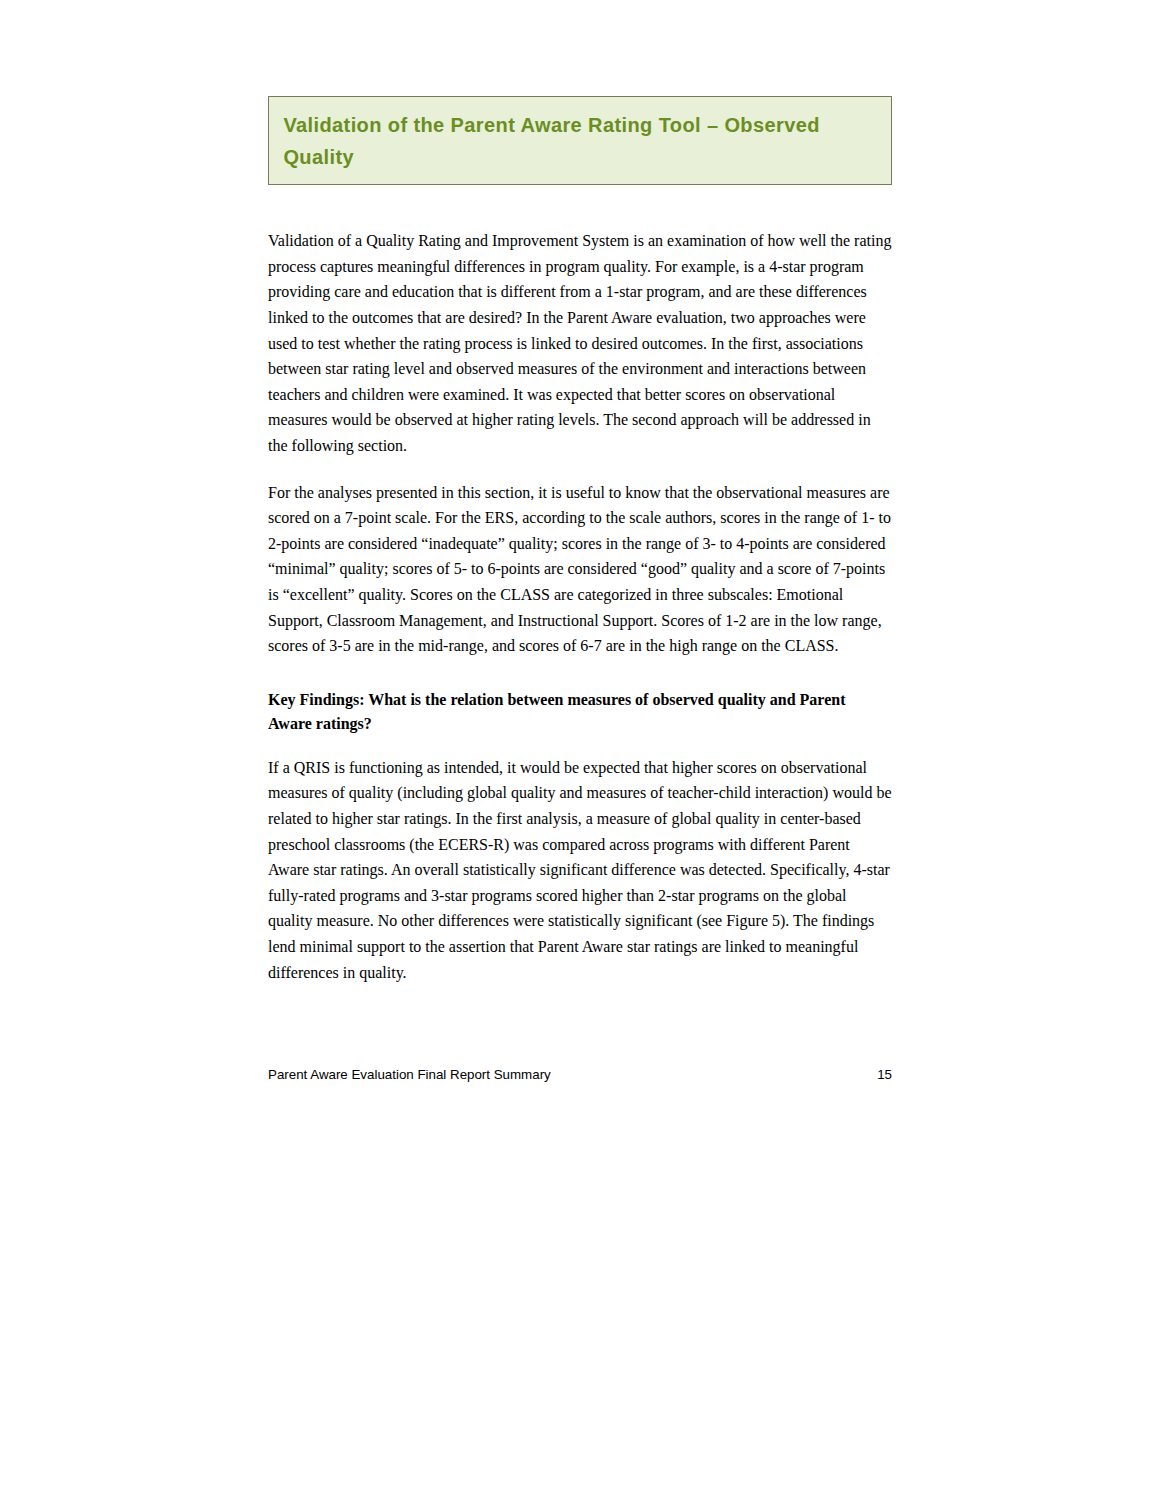Validation of the Parent Aware Rating Tool – Observed Quality
Validation of a Quality Rating and Improvement System is an examination of how well the rating process captures meaningful differences in program quality. For example, is a 4-star program providing care and education that is different from a 1-star program, and are these differences linked to the outcomes that are desired? In the Parent Aware evaluation, two approaches were used to test whether the rating process is linked to desired outcomes. In the first, associations between star rating level and observed measures of the environment and interactions between teachers and children were examined. It was expected that better scores on observational measures would be observed at higher rating levels. The second approach will be addressed in the following section.
For the analyses presented in this section, it is useful to know that the observational measures are scored on a 7-point scale. For the ERS, according to the scale authors, scores in the range of 1- to 2-points are considered “inadequate” quality; scores in the range of 3- to 4-points are considered “minimal” quality; scores of 5- to 6-points are considered “good” quality and a score of 7-points is “excellent” quality. Scores on the CLASS are categorized in three subscales: Emotional Support, Classroom Management, and Instructional Support. Scores of 1-2 are in the low range, scores of 3-5 are in the mid-range, and scores of 6-7 are in the high range on the CLASS.
Key Findings: What is the relation between measures of observed quality and Parent Aware ratings?
If a QRIS is functioning as intended, it would be expected that higher scores on observational measures of quality (including global quality and measures of teacher-child interaction) would be related to higher star ratings. In the first analysis, a measure of global quality in center-based preschool classrooms (the ECERS-R) was compared across programs with different Parent Aware star ratings. An overall statistically significant difference was detected. Specifically, 4-star fully-rated programs and 3-star programs scored higher than 2-star programs on the global quality measure. No other differences were statistically significant (see Figure 5). The findings lend minimal support to the assertion that Parent Aware star ratings are linked to meaningful differences in quality.
Parent Aware Evaluation Final Report Summary 15